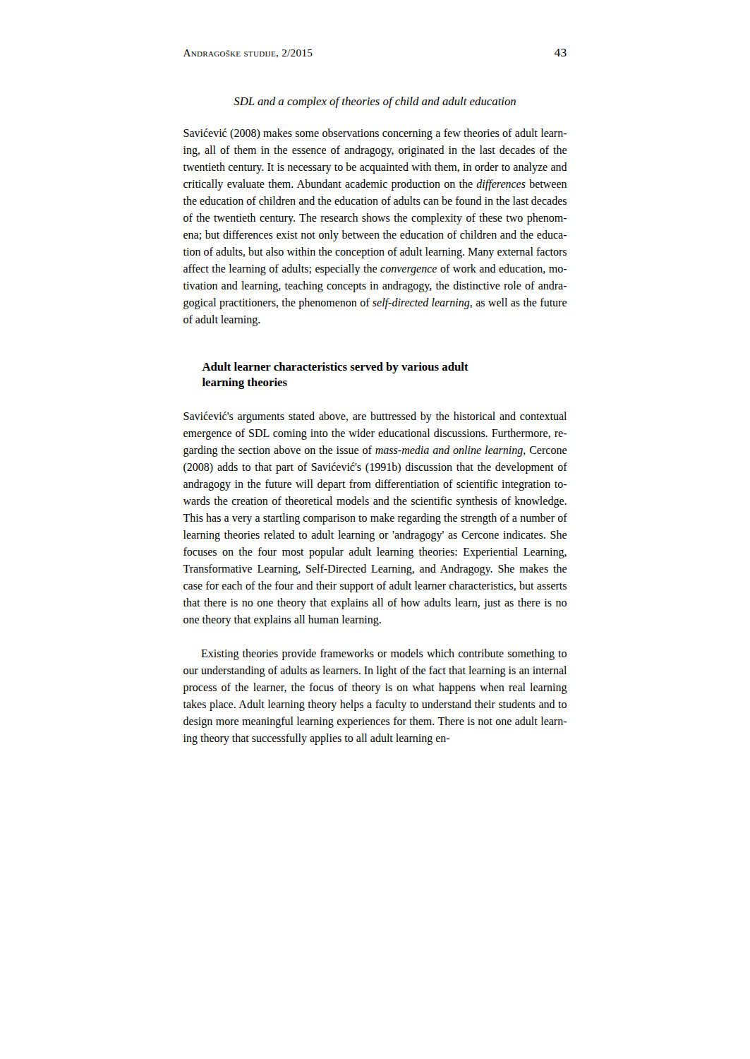Andragoške studije, 2/2015 43
SDL and a complex of theories of child and adult education
Savićević (2008) makes some observations concerning a few theories of adult learning, all of them in the essence of andragogy, originated in the last decades of the twentieth century. It is necessary to be acquainted with them, in order to analyze and critically evaluate them. Abundant academic production on the differences between the education of children and the education of adults can be found in the last decades of the twentieth century. The research shows the complexity of these two phenomena; but differences exist not only between the education of children and the education of adults, but also within the conception of adult learning. Many external factors affect the learning of adults; especially the convergence of work and education, motivation and learning, teaching concepts in andragogy, the distinctive role of andragogical practitioners, the phenomenon of self-directed learning, as well as the future of adult learning.
Adult learner characteristics served by various adult
learning theories
Savićević's arguments stated above, are buttressed by the historical and contextual emergence of SDL coming into the wider educational discussions. Furthermore, regarding the section above on the issue of mass-media and online learning, Cercone (2008) adds to that part of Savićević's (1991b) discussion that the development of andragogy in the future will depart from differentiation of scientific integration towards the creation of theoretical models and the scientific synthesis of knowledge. This has a very a startling comparison to make regarding the strength of a number of learning theories related to adult learning or 'andragogy' as Cercone indicates. She focuses on the four most popular adult learning theories: Experiential Learning, Transformative Learning, Self-Directed Learning, and Andragogy. She makes the case for each of the four and their support of adult learner characteristics, but asserts that there is no one theory that explains all of how adults learn, just as there is no one theory that explains all human learning.
Existing theories provide frameworks or models which contribute something to our understanding of adults as learners. In light of the fact that learning is an internal process of the learner, the focus of theory is on what happens when real learning takes place. Adult learning theory helps a faculty to understand their students and to design more meaningful learning experiences for them. There is not one adult learning theory that successfully applies to all adult learning en-